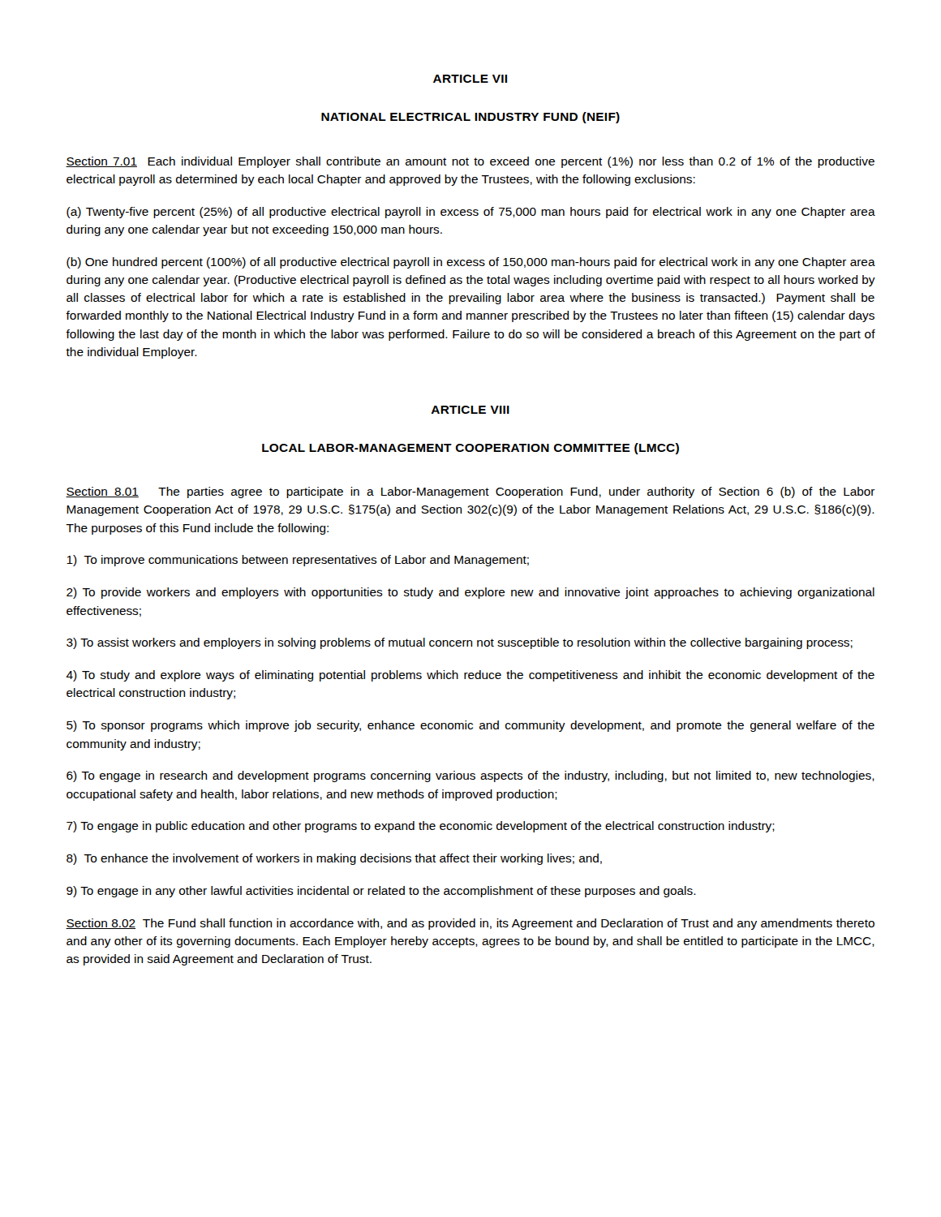ARTICLE VII
NATIONAL ELECTRICAL INDUSTRY FUND (NEIF)
Section 7.01 Each individual Employer shall contribute an amount not to exceed one percent (1%) nor less than 0.2 of 1% of the productive electrical payroll as determined by each local Chapter and approved by the Trustees, with the following exclusions:
(a) Twenty-five percent (25%) of all productive electrical payroll in excess of 75,000 man hours paid for electrical work in any one Chapter area during any one calendar year but not exceeding 150,000 man hours.
(b) One hundred percent (100%) of all productive electrical payroll in excess of 150,000 man-hours paid for electrical work in any one Chapter area during any one calendar year. (Productive electrical payroll is defined as the total wages including overtime paid with respect to all hours worked by all classes of electrical labor for which a rate is established in the prevailing labor area where the business is transacted.) Payment shall be forwarded monthly to the National Electrical Industry Fund in a form and manner prescribed by the Trustees no later than fifteen (15) calendar days following the last day of the month in which the labor was performed. Failure to do so will be considered a breach of this Agreement on the part of the individual Employer.
ARTICLE VIII
LOCAL LABOR-MANAGEMENT COOPERATION COMMITTEE (LMCC)
Section 8.01 The parties agree to participate in a Labor-Management Cooperation Fund, under authority of Section 6 (b) of the Labor Management Cooperation Act of 1978, 29 U.S.C. §175(a) and Section 302(c)(9) of the Labor Management Relations Act, 29 U.S.C. §186(c)(9). The purposes of this Fund include the following:
1) To improve communications between representatives of Labor and Management;
2) To provide workers and employers with opportunities to study and explore new and innovative joint approaches to achieving organizational effectiveness;
3) To assist workers and employers in solving problems of mutual concern not susceptible to resolution within the collective bargaining process;
4) To study and explore ways of eliminating potential problems which reduce the competitiveness and inhibit the economic development of the electrical construction industry;
5) To sponsor programs which improve job security, enhance economic and community development, and promote the general welfare of the community and industry;
6) To engage in research and development programs concerning various aspects of the industry, including, but not limited to, new technologies, occupational safety and health, labor relations, and new methods of improved production;
7) To engage in public education and other programs to expand the economic development of the electrical construction industry;
8) To enhance the involvement of workers in making decisions that affect their working lives; and,
9) To engage in any other lawful activities incidental or related to the accomplishment of these purposes and goals.
Section 8.02 The Fund shall function in accordance with, and as provided in, its Agreement and Declaration of Trust and any amendments thereto and any other of its governing documents. Each Employer hereby accepts, agrees to be bound by, and shall be entitled to participate in the LMCC, as provided in said Agreement and Declaration of Trust.